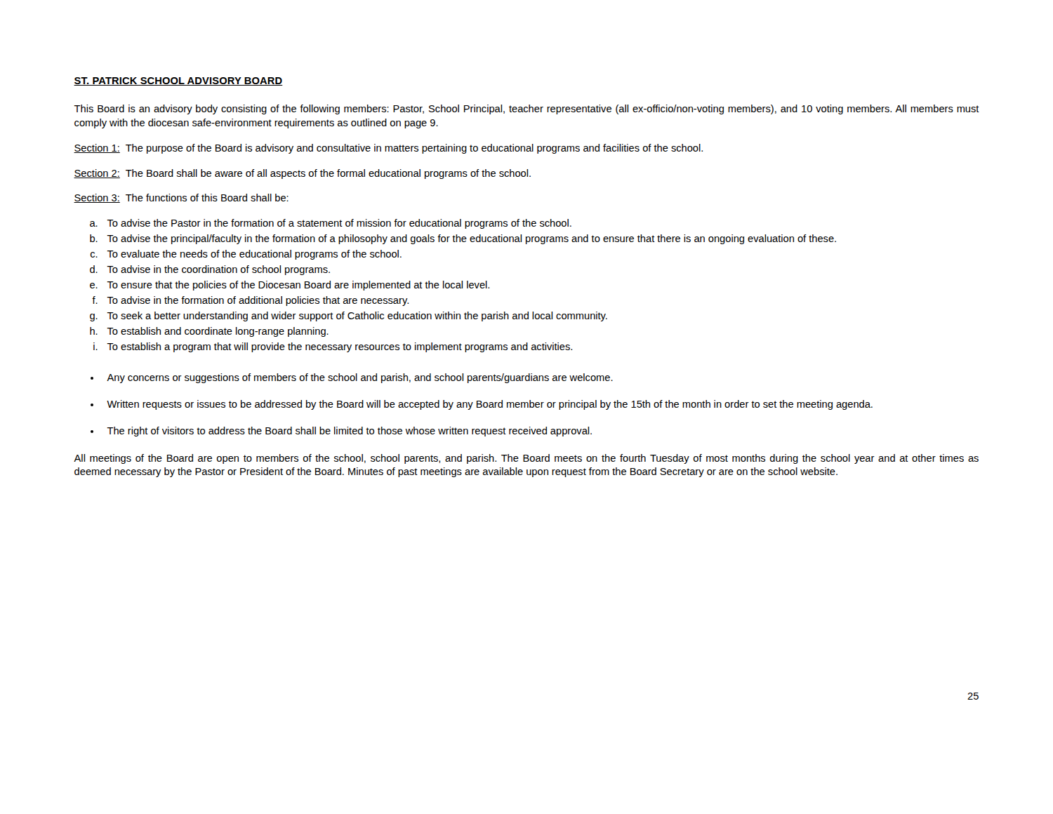ST. PATRICK SCHOOL ADVISORY BOARD
This Board is an advisory body consisting of the following members: Pastor, School Principal, teacher representative (all ex-officio/non-voting members), and 10 voting members. All members must comply with the diocesan safe-environment requirements as outlined on page 9.
Section 1: The purpose of the Board is advisory and consultative in matters pertaining to educational programs and facilities of the school.
Section 2: The Board shall be aware of all aspects of the formal educational programs of the school.
Section 3: The functions of this Board shall be:
To advise the Pastor in the formation of a statement of mission for educational programs of the school.
To advise the principal/faculty in the formation of a philosophy and goals for the educational programs and to ensure that there is an ongoing evaluation of these.
To evaluate the needs of the educational programs of the school.
To advise in the coordination of school programs.
To ensure that the policies of the Diocesan Board are implemented at the local level.
To advise in the formation of additional policies that are necessary.
To seek a better understanding and wider support of Catholic education within the parish and local community.
To establish and coordinate long-range planning.
To establish a program that will provide the necessary resources to implement programs and activities.
Any concerns or suggestions of members of the school and parish, and school parents/guardians are welcome.
Written requests or issues to be addressed by the Board will be accepted by any Board member or principal by the 15th of the month in order to set the meeting agenda.
The right of visitors to address the Board shall be limited to those whose written request received approval.
All meetings of the Board are open to members of the school, school parents, and parish. The Board meets on the fourth Tuesday of most months during the school year and at other times as deemed necessary by the Pastor or President of the Board. Minutes of past meetings are available upon request from the Board Secretary or are on the school website.
25